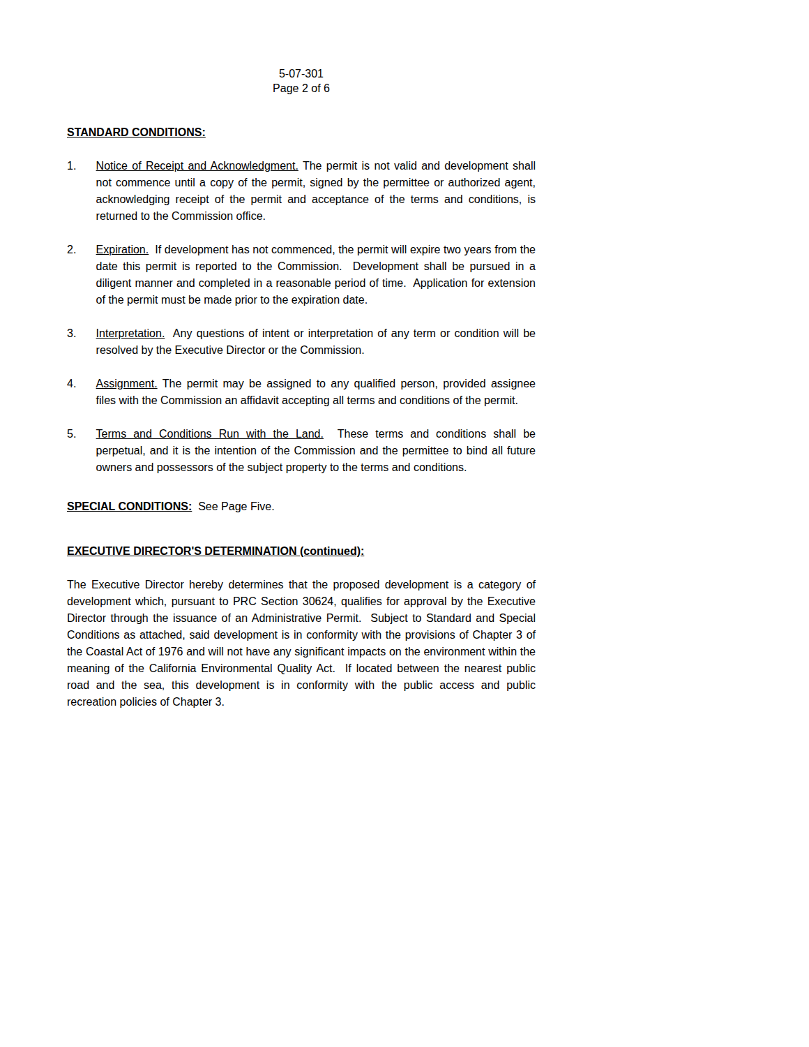5-07-301
Page 2 of 6
STANDARD CONDITIONS:
Notice of Receipt and Acknowledgment. The permit is not valid and development shall not commence until a copy of the permit, signed by the permittee or authorized agent, acknowledging receipt of the permit and acceptance of the terms and conditions, is returned to the Commission office.
Expiration. If development has not commenced, the permit will expire two years from the date this permit is reported to the Commission. Development shall be pursued in a diligent manner and completed in a reasonable period of time. Application for extension of the permit must be made prior to the expiration date.
Interpretation. Any questions of intent or interpretation of any term or condition will be resolved by the Executive Director or the Commission.
Assignment. The permit may be assigned to any qualified person, provided assignee files with the Commission an affidavit accepting all terms and conditions of the permit.
Terms and Conditions Run with the Land. These terms and conditions shall be perpetual, and it is the intention of the Commission and the permittee to bind all future owners and possessors of the subject property to the terms and conditions.
SPECIAL CONDITIONS: See Page Five.
EXECUTIVE DIRECTOR'S DETERMINATION (continued):
The Executive Director hereby determines that the proposed development is a category of development which, pursuant to PRC Section 30624, qualifies for approval by the Executive Director through the issuance of an Administrative Permit. Subject to Standard and Special Conditions as attached, said development is in conformity with the provisions of Chapter 3 of the Coastal Act of 1976 and will not have any significant impacts on the environment within the meaning of the California Environmental Quality Act. If located between the nearest public road and the sea, this development is in conformity with the public access and public recreation policies of Chapter 3.